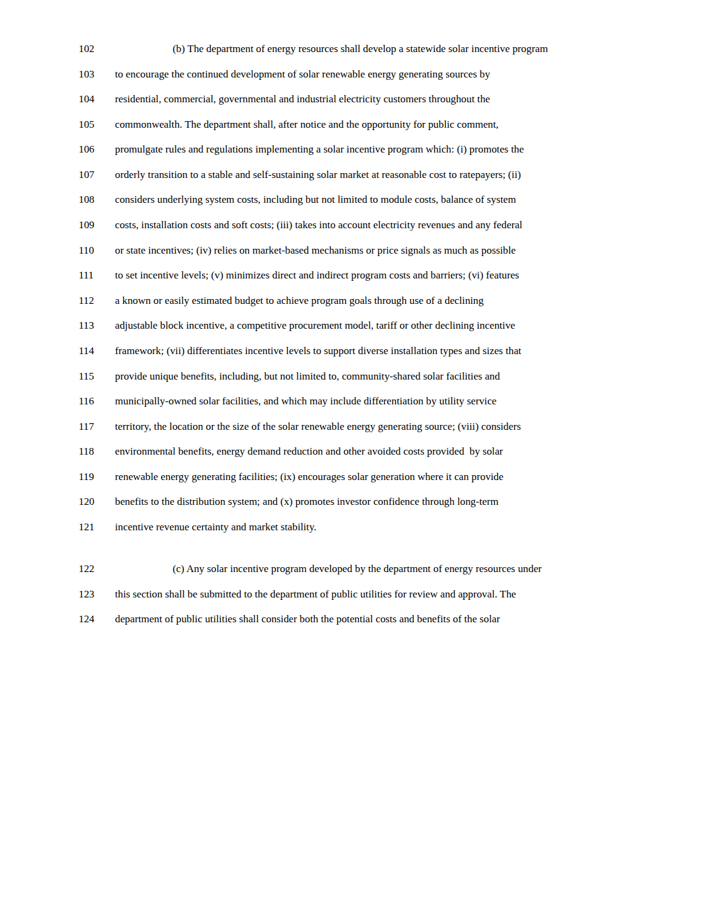102
(b) The department of energy resources shall develop a statewide solar incentive program
103
to encourage the continued development of solar renewable energy generating sources by
104
residential, commercial, governmental and industrial electricity customers throughout the
105
commonwealth. The department shall, after notice and the opportunity for public comment,
106
promulgate rules and regulations implementing a solar incentive program which: (i) promotes the
107
orderly transition to a stable and self-sustaining solar market at reasonable cost to ratepayers; (ii)
108
considers underlying system costs, including but not limited to module costs, balance of system
109
costs, installation costs and soft costs; (iii) takes into account electricity revenues and any federal
110
or state incentives; (iv) relies on market-based mechanisms or price signals as much as possible
111
to set incentive levels; (v) minimizes direct and indirect program costs and barriers; (vi) features
112
a known or easily estimated budget to achieve program goals through use of a declining
113
adjustable block incentive, a competitive procurement model, tariff or other declining incentive
114
framework; (vii) differentiates incentive levels to support diverse installation types and sizes that
115
provide unique benefits, including, but not limited to, community-shared solar facilities and
116
municipally-owned solar facilities, and which may include differentiation by utility service
117
territory, the location or the size of the solar renewable energy generating source; (viii) considers
118
environmental benefits, energy demand reduction and other avoided costs provided by solar
119
renewable energy generating facilities; (ix) encourages solar generation where it can provide
120
benefits to the distribution system; and (x) promotes investor confidence through long-term
121
incentive revenue certainty and market stability.
122
(c) Any solar incentive program developed by the department of energy resources under
123
this section shall be submitted to the department of public utilities for review and approval. The
124
department of public utilities shall consider both the potential costs and benefits of the solar